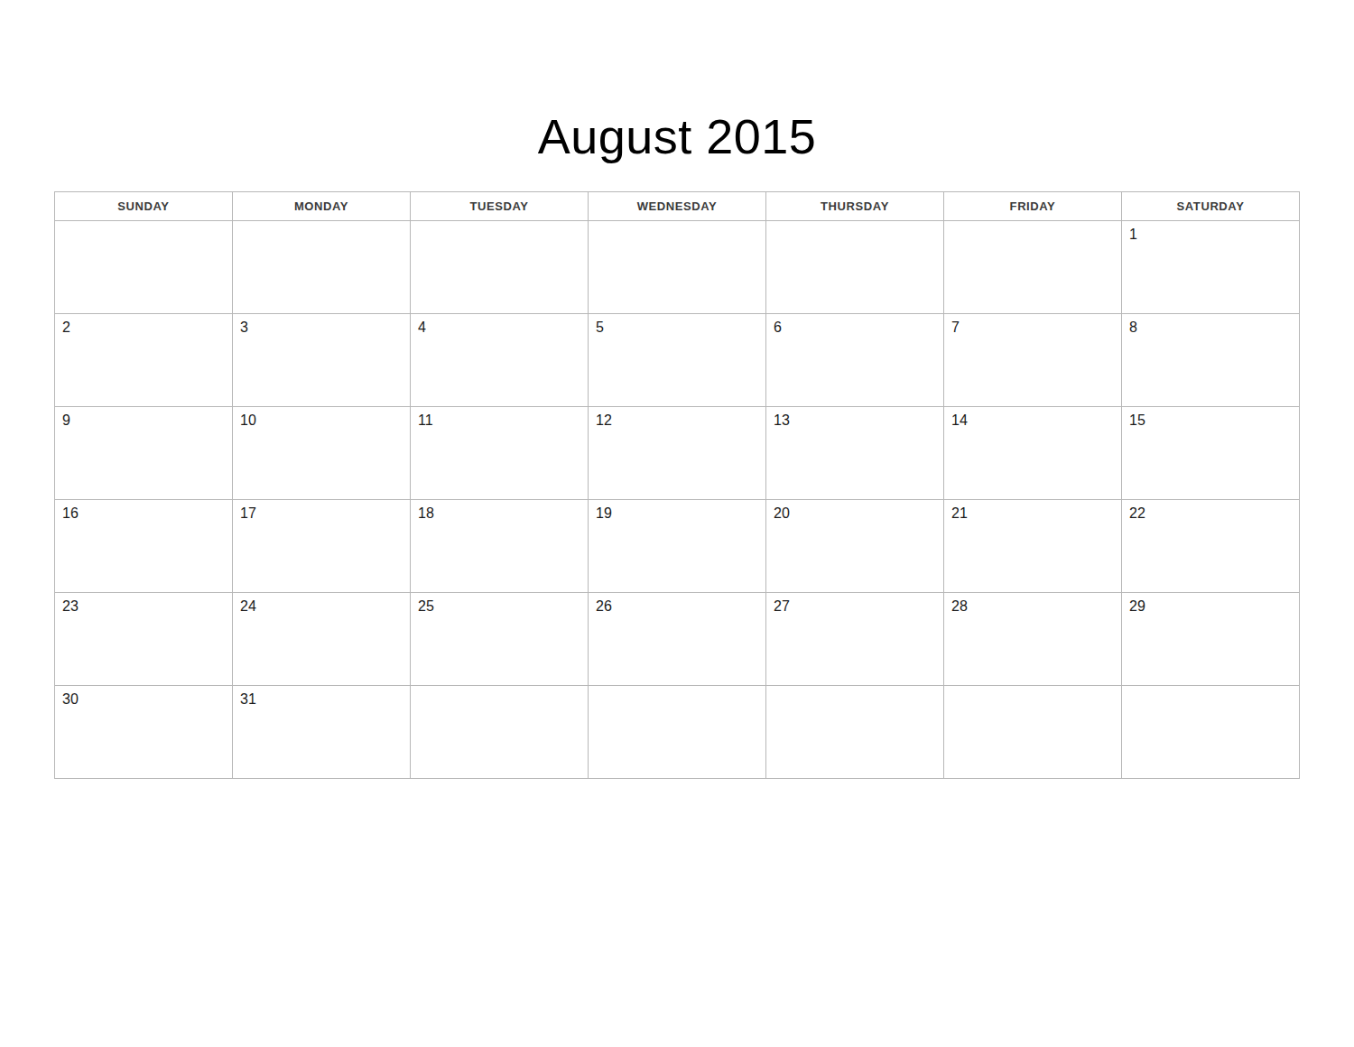August 2015
| SUNDAY | MONDAY | TUESDAY | WEDNESDAY | THURSDAY | FRIDAY | SATURDAY |
| --- | --- | --- | --- | --- | --- | --- |
| | | | | | | 1 |
| 2 | 3 | 4 | 5 | 6 | 7 | 8 |
| 9 | 10 | 11 | 12 | 13 | 14 | 15 |
| 16 | 17 | 18 | 19 | 20 | 21 | 22 |
| 23 | 24 | 25 | 26 | 27 | 28 | 29 |
| 30 | 31 | | | | | |